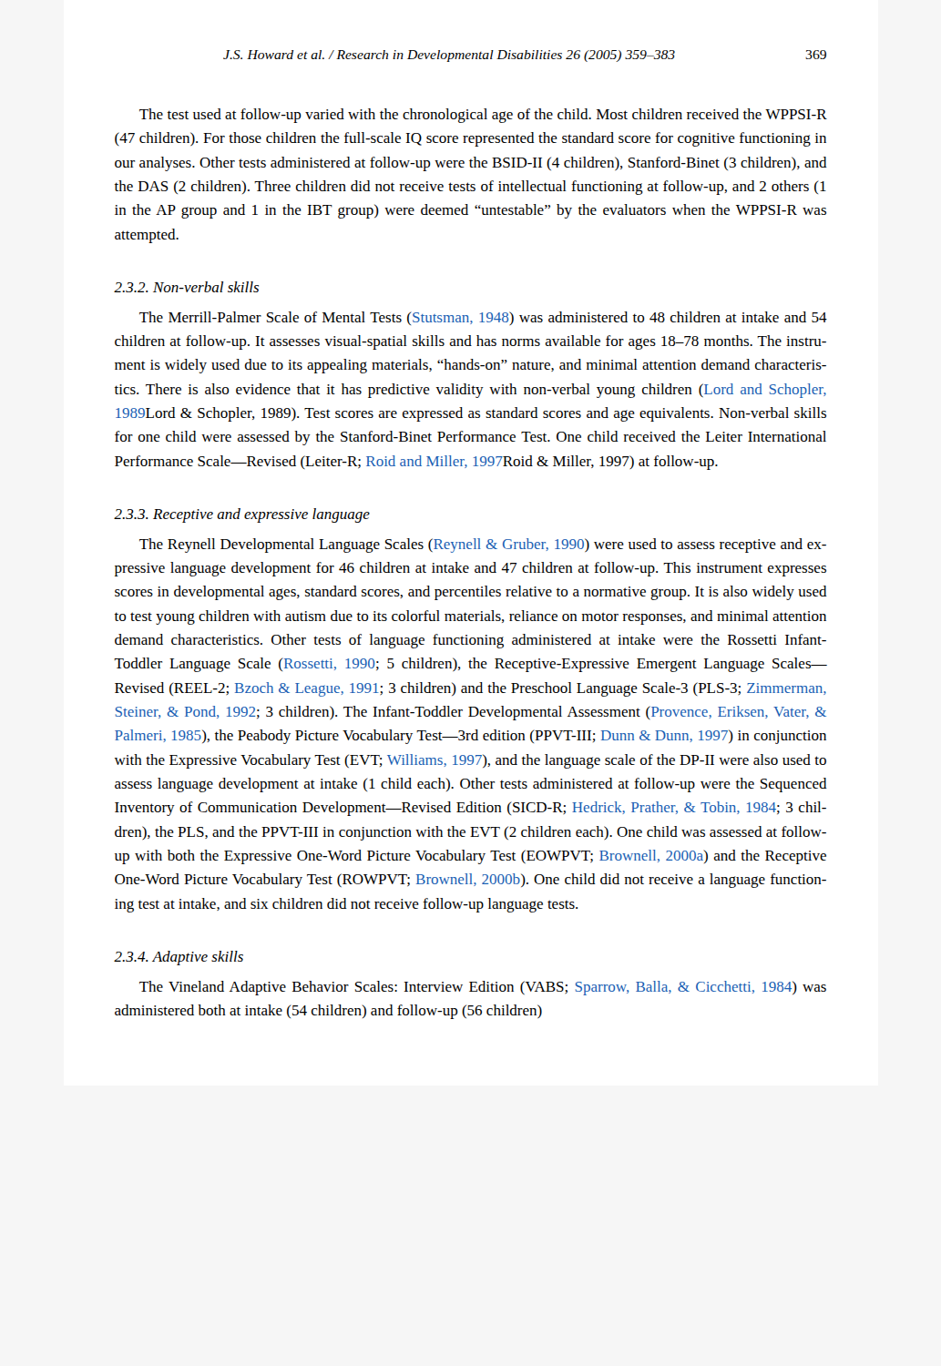J.S. Howard et al. / Research in Developmental Disabilities 26 (2005) 359–383 369
The test used at follow-up varied with the chronological age of the child. Most children received the WPPSI-R (47 children). For those children the full-scale IQ score represented the standard score for cognitive functioning in our analyses. Other tests administered at follow-up were the BSID-II (4 children), Stanford-Binet (3 children), and the DAS (2 children). Three children did not receive tests of intellectual functioning at follow-up, and 2 others (1 in the AP group and 1 in the IBT group) were deemed “untestable” by the evaluators when the WPPSI-R was attempted.
2.3.2. Non-verbal skills
The Merrill-Palmer Scale of Mental Tests (Stutsman, 1948) was administered to 48 children at intake and 54 children at follow-up. It assesses visual-spatial skills and has norms available for ages 18–78 months. The instrument is widely used due to its appealing materials, “hands-on” nature, and minimal attention demand characteristics. There is also evidence that it has predictive validity with non-verbal young children (Lord and Schopler, 1989 Lord & Schopler, 1989). Test scores are expressed as standard scores and age equivalents. Non-verbal skills for one child were assessed by the Stanford-Binet Performance Test. One child received the Leiter International Performance Scale—Revised (Leiter-R; Roid and Miller, 1997 Roid & Miller, 1997) at follow-up.
2.3.3. Receptive and expressive language
The Reynell Developmental Language Scales (Reynell & Gruber, 1990) were used to assess receptive and expressive language development for 46 children at intake and 47 children at follow-up. This instrument expresses scores in developmental ages, standard scores, and percentiles relative to a normative group. It is also widely used to test young children with autism due to its colorful materials, reliance on motor responses, and minimal attention demand characteristics. Other tests of language functioning administered at intake were the Rossetti Infant-Toddler Language Scale (Rossetti, 1990; 5 children), the Receptive-Expressive Emergent Language Scales—Revised (REEL-2; Bzoch & League, 1991; 3 children) and the Preschool Language Scale-3 (PLS-3; Zimmerman, Steiner, & Pond, 1992; 3 children). The Infant-Toddler Developmental Assessment (Provence, Eriksen, Vater, & Palmeri, 1985), the Peabody Picture Vocabulary Test—3rd edition (PPVT-III; Dunn & Dunn, 1997) in conjunction with the Expressive Vocabulary Test (EVT; Williams, 1997), and the language scale of the DP-II were also used to assess language development at intake (1 child each). Other tests administered at follow-up were the Sequenced Inventory of Communication Development—Revised Edition (SICD-R; Hedrick, Prather, & Tobin, 1984; 3 children), the PLS, and the PPVT-III in conjunction with the EVT (2 children each). One child was assessed at follow-up with both the Expressive One-Word Picture Vocabulary Test (EOWPVT; Brownell, 2000a) and the Receptive One-Word Picture Vocabulary Test (ROWPVT; Brownell, 2000b). One child did not receive a language functioning test at intake, and six children did not receive follow-up language tests.
2.3.4. Adaptive skills
The Vineland Adaptive Behavior Scales: Interview Edition (VABS; Sparrow, Balla, & Cicchetti, 1984) was administered both at intake (54 children) and follow-up (56 children)